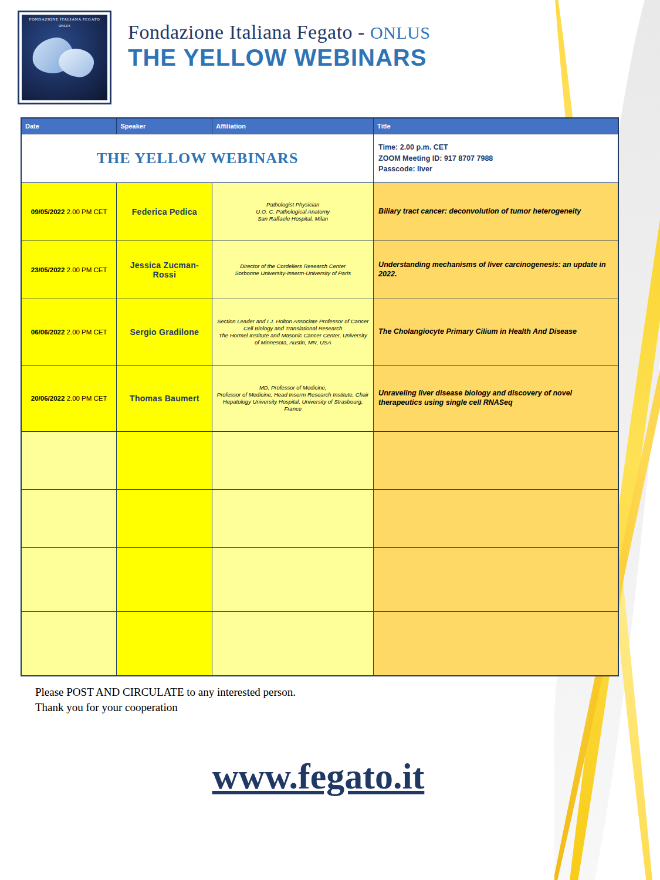FONDAZIONE ITALIANA FEGATO
ONLUS
Fondazione Italiana Fegato - ONLUS
THE YELLOW WEBINARS
| THE YELLOW WEBINARS | Time: 2.00 p.m. CET ZOOM Meeting ID: 917 8707 7988 Passcode: liver |
| Date | Speaker | Affiliation | Title |
| 09/05/2022 2.00 PM CET | Federica Pedica | Pathologist Physician U.O. C. Pathological Anatomy San Raffaele Hospital, Milan | Biliary tract cancer: deconvolution of tumor heterogeneity |
| 23/05/2022 2.00 PM CET | Jessica Zucman-Rossi | Director of the Cordeliers Research Center Sorbonne University-Inserm-University of Paris | Understanding mechanisms of liver carcinogenesis: an update in 2022. |
| 06/06/2022 2.00 PM CET | Sergio Gradilone | Section Leader and I.J. Holton Associate Professor of Cancer Cell Biology and Translational Research The Hormel Institute and Masonic Cancer Center, University of Minnesota, Austin, MN, USA | The Cholangiocyte Primary Cilium in Health And Disease |
| 20/06/2022 2.00 PM CET | Thomas Baumert | MD, Professor of Medicine, Professor of Medicine, Head Inserm Research Institute, Chair Hepatology University Hospital, University of Strasbourg, France | Unraveling liver disease biology and discovery of novel therapeutics using single cell RNASeq |
Please POST AND CIRCULATE to any interested person.
Thank you for your cooperation
www.fegato.it